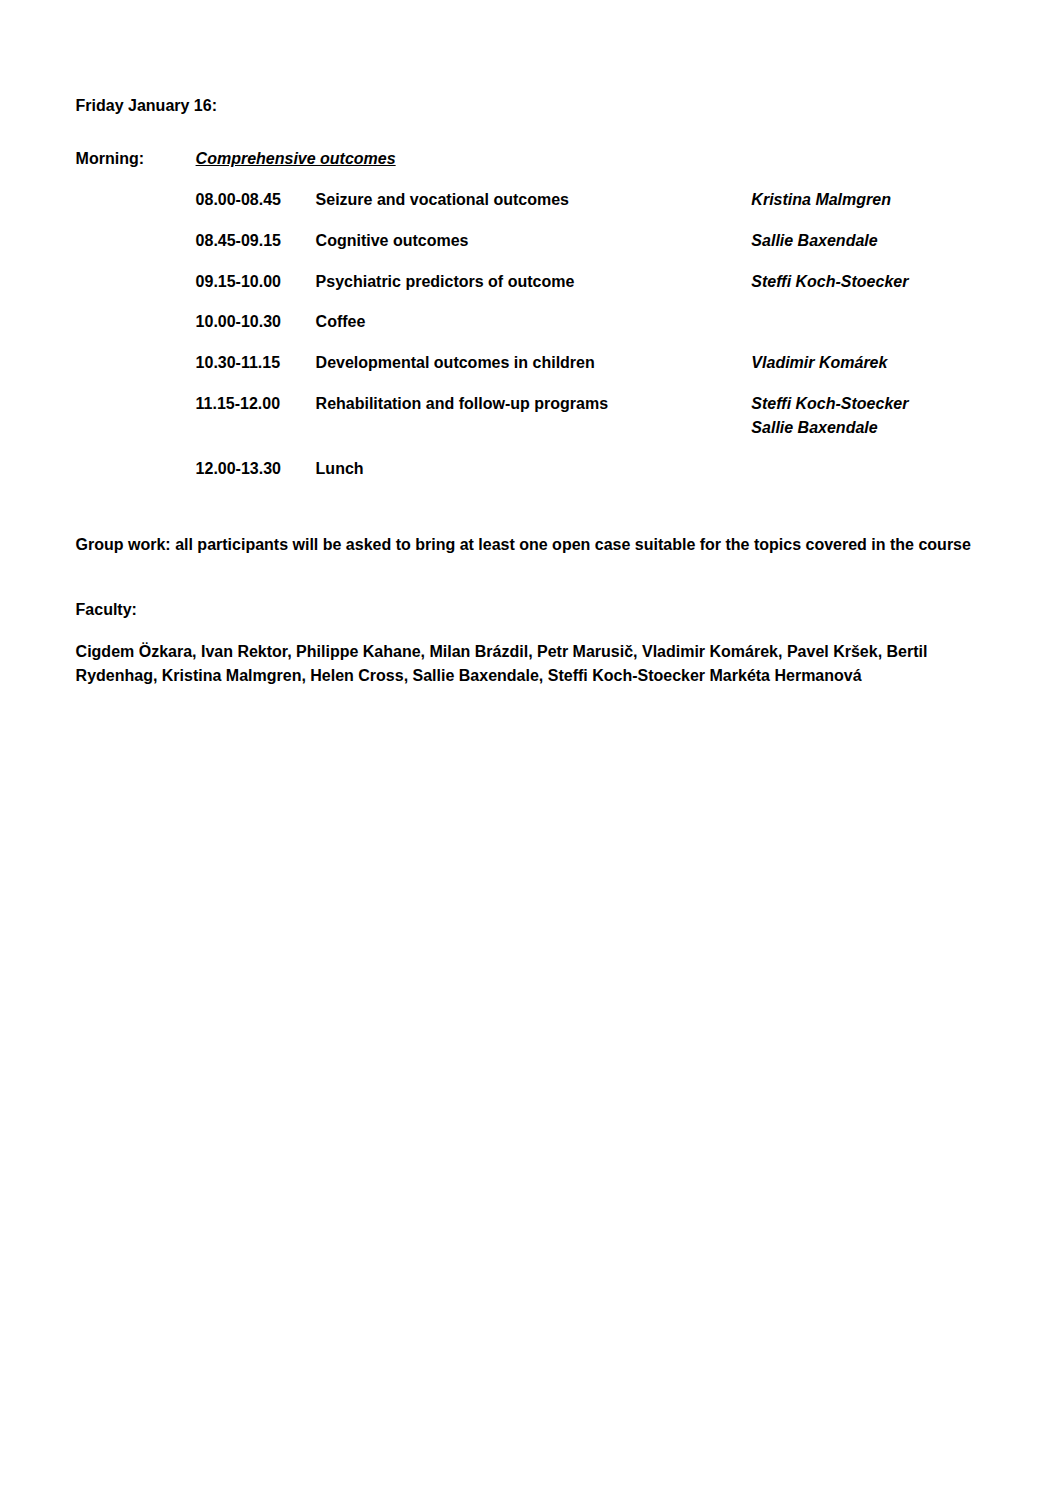Friday January 16:
| Morning: | Comprehensive outcomes |
| | 08.00-08.45 | Seizure and vocational outcomes | Kristina Malmgren |
| | 08.45-09.15 | Cognitive outcomes | Sallie Baxendale |
| | 09.15-10.00 | Psychiatric predictors of outcome | Steffi Koch-Stoecker |
| | 10.00-10.30 | Coffee |
| | 10.30-11.15 | Developmental outcomes in children | Vladimir Komárek |
| | 11.15-12.00 | Rehabilitation and follow-up programs | Steffi Koch-Stoecker Sallie Baxendale |
| | 12.00-13.30 | Lunch |
Group work: all participants will be asked to bring at least one open case suitable for the topics covered in the course
Faculty:
Cigdem Özkara, Ivan Rektor, Philippe Kahane, Milan Brázdil, Petr Marusič, Vladimir Komárek, Pavel Kršek, Bertil Rydenhag, Kristina Malmgren, Helen Cross, Sallie Baxendale, Steffi Koch-Stoecker Markéta Hermanová